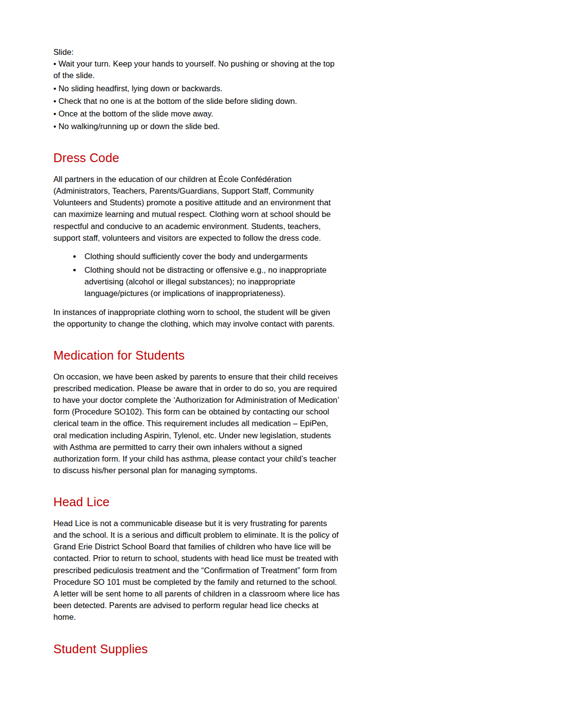Slide:
Wait your turn. Keep your hands to yourself. No pushing or shoving at the top of the slide.
No sliding headfirst, lying down or backwards.
Check that no one is at the bottom of the slide before sliding down.
Once at the bottom of the slide move away.
No walking/running up or down the slide bed.
Dress Code
All partners in the education of our children at École Confédération (Administrators, Teachers, Parents/Guardians, Support Staff, Community Volunteers and Students) promote a positive attitude and an environment that can maximize learning and mutual respect. Clothing worn at school should be respectful and conducive to an academic environment. Students, teachers, support staff, volunteers and visitors are expected to follow the dress code.
Clothing should sufficiently cover the body and undergarments
Clothing should not be distracting or offensive e.g., no inappropriate advertising (alcohol or illegal substances); no inappropriate language/pictures (or implications of inappropriateness).
In instances of inappropriate clothing worn to school, the student will be given the opportunity to change the clothing, which may involve contact with parents.
Medication for Students
On occasion, we have been asked by parents to ensure that their child receives prescribed medication. Please be aware that in order to do so, you are required to have your doctor complete the ‘Authorization for Administration of Medication’ form (Procedure SO102). This form can be obtained by contacting our school clerical team in the office. This requirement includes all medication – EpiPen, oral medication including Aspirin, Tylenol, etc. Under new legislation, students with Asthma are permitted to carry their own inhalers without a signed authorization form. If your child has asthma, please contact your child’s teacher to discuss his/her personal plan for managing symptoms.
Head Lice
Head Lice is not a communicable disease but it is very frustrating for parents and the school. It is a serious and difficult problem to eliminate. It is the policy of Grand Erie District School Board that families of children who have lice will be contacted. Prior to return to school, students with head lice must be treated with prescribed pediculosis treatment and the “Confirmation of Treatment” form from Procedure SO 101 must be completed by the family and returned to the school. A letter will be sent home to all parents of children in a classroom where lice has been detected. Parents are advised to perform regular head lice checks at home.
Student Supplies